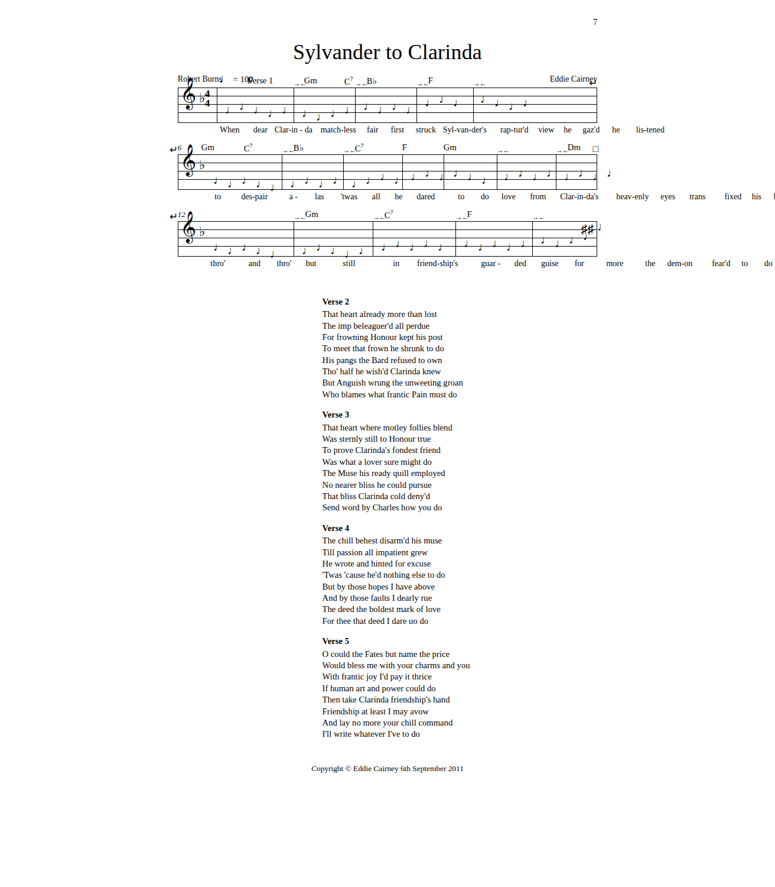7
Sylvander to Clarinda
Robert Burns
Eddie Cairney
♩ = 100
Verse 1
F
→←
Gm
C7
→←
B♭
→←
F
→←
↵
𝄞
♭
44
♩
♩
♩
♩
♩
♩
♩
♩
♩
♩
♩
♩
♩
♩
♩
♩
♩
♩
♩
♩
When
dear
Clar-in - da
match‑less
fair
first
struck
Syl-van-der's
rap‑tur'd
view
he
gaz'd
he
lis-tened
6
↵
Gm
C7
→←
B♭
→←
C7
F
Gm
→←
→←
Dm
□
𝄞
♭
♩
♩
♩
♩
♩
♩
♩
♩
♩
♩
♩
♩
♩
♩
♩
♩
♩
♩
♩
♩
♩
♩
♩
♩
♩
♩
♩
to
des-pair
a -
las
'twas
all
he
dared
to
do
love
from
Clar-in-da's
heav-enly
eyes
trans
fixed
his
bos-om
12
↵
→←
Gm
→←
C7
→←
F
→←
𝄞
♭
♯♯
♩
♩
♩
♩
♩
♩
♩
♩
♩
♩
♩
♩
♩
♩
♩
♩
♩
♩
♩
♩
♩
♩
♩
♩
♩
thro'
and
thro'
but
still
in
friend-ship's
guar -
ded
guise
for
more
the
dem-on
fear'd
to
do
That
Verse 2
That heart already more than lost
The imp beleaguer'd all perdue
For frowning Honour kept his post
To meet that frown he shrunk to do
His pangs the Bard refused to own
Tho' half he wish'd Clarinda knew
But Anguish wrung the unweeting groan
Who blames what frantic Pain must do
Verse 3
That heart where motley follies blend
Was sternly still to Honour true
To prove Clarinda's fondest friend
Was what a lover sure might do
The Muse his ready quill employed
No nearer bliss he could pursue
That bliss Clarinda cold deny'd
Send word by Charles how you do
Verse 4
The chill behest disarm'd his muse
Till passion all impatient grew
He wrote and hinted for excuse
'Twas 'cause he'd nothing else to do
But by those hopes I have above
And by those faults I dearly rue
The deed the boldest mark of love
For thee that deed I dare uo do
Verse 5
O could the Fates but name the price
Would bless me with your charms and you
With frantic joy I'd pay it thrice
If human art and power could do
Then take Clarinda friendship's hand
Friendship at least I may avow
And lay no more your chill command
I'll write whatever I've to do
Copyright © Eddie Cairney 6th September 2011